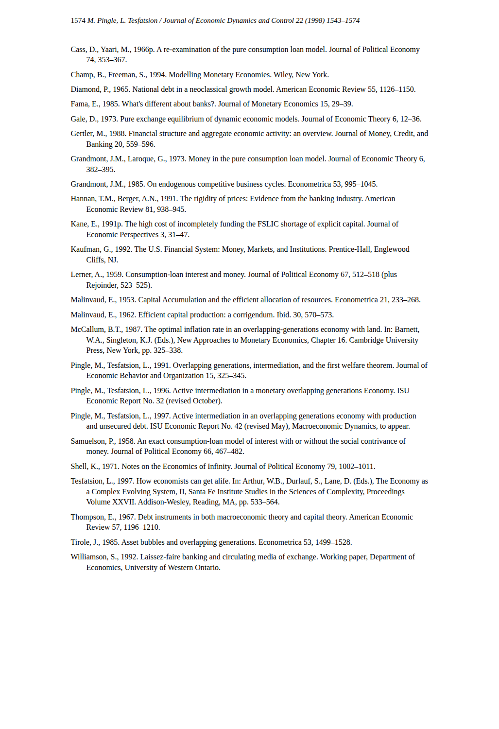1574 M. Pingle, L. Tesfatsion / Journal of Economic Dynamics and Control 22 (1998) 1543–1574
References
Cass, D., Yaari, M., 1966p. A re-examination of the pure consumption loan model. Journal of Political Economy 74, 353–367.
Champ, B., Freeman, S., 1994. Modelling Monetary Economies. Wiley, New York.
Diamond, P., 1965. National debt in a neoclassical growth model. American Economic Review 55, 1126–1150.
Fama, E., 1985. What's different about banks?. Journal of Monetary Economics 15, 29–39.
Gale, D., 1973. Pure exchange equilibrium of dynamic economic models. Journal of Economic Theory 6, 12–36.
Gertler, M., 1988. Financial structure and aggregate economic activity: an overview. Journal of Money, Credit, and Banking 20, 559–596.
Grandmont, J.M., Laroque, G., 1973. Money in the pure consumption loan model. Journal of Economic Theory 6, 382–395.
Grandmont, J.M., 1985. On endogenous competitive business cycles. Econometrica 53, 995–1045.
Hannan, T.M., Berger, A.N., 1991. The rigidity of prices: Evidence from the banking industry. American Economic Review 81, 938–945.
Kane, E., 1991p. The high cost of incompletely funding the FSLIC shortage of explicit capital. Journal of Economic Perspectives 3, 31–47.
Kaufman, G., 1992. The U.S. Financial System: Money, Markets, and Institutions. Prentice-Hall, Englewood Cliffs, NJ.
Lerner, A., 1959. Consumption-loan interest and money. Journal of Political Economy 67, 512–518 (plus Rejoinder, 523–525).
Malinvaud, E., 1953. Capital Accumulation and the efficient allocation of resources. Econometrica 21, 233–268.
Malinvaud, E., 1962. Efficient capital production: a corrigendum. Ibid. 30, 570–573.
McCallum, B.T., 1987. The optimal inflation rate in an overlapping-generations economy with land. In: Barnett, W.A., Singleton, K.J. (Eds.), New Approaches to Monetary Economics, Chapter 16. Cambridge University Press, New York, pp. 325–338.
Pingle, M., Tesfatsion, L., 1991. Overlapping generations, intermediation, and the first welfare theorem. Journal of Economic Behavior and Organization 15, 325–345.
Pingle, M., Tesfatsion, L., 1996. Active intermediation in a monetary overlapping generations Economy. ISU Economic Report No. 32 (revised October).
Pingle, M., Tesfatsion, L., 1997. Active intermediation in an overlapping generations economy with production and unsecured debt. ISU Economic Report No. 42 (revised May), Macroeconomic Dynamics, to appear.
Samuelson, P., 1958. An exact consumption-loan model of interest with or without the social contrivance of money. Journal of Political Economy 66, 467–482.
Shell, K., 1971. Notes on the Economics of Infinity. Journal of Political Economy 79, 1002–1011.
Tesfatsion, L., 1997. How economists can get alife. In: Arthur, W.B., Durlauf, S., Lane, D. (Eds.), The Economy as a Complex Evolving System, II, Santa Fe Institute Studies in the Sciences of Complexity, Proceedings Volume XXVII. Addison-Wesley, Reading, MA, pp. 533–564.
Thompson, E., 1967. Debt instruments in both macroeconomic theory and capital theory. American Economic Review 57, 1196–1210.
Tirole, J., 1985. Asset bubbles and overlapping generations. Econometrica 53, 1499–1528.
Williamson, S., 1992. Laissez-faire banking and circulating media of exchange. Working paper, Department of Economics, University of Western Ontario.